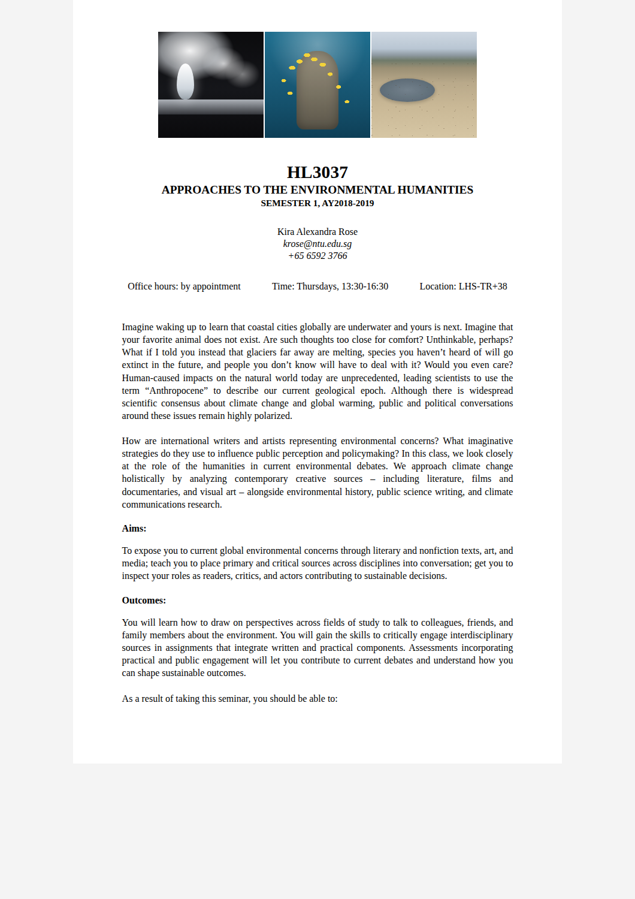HL3037
Approaches to the Environmental Humanities
Semester 1, AY2018-2019
Kira Alexandra Rose
krose@ntu.edu.sg
+65 6592 3766
Office hours: by appointment Time: Thursdays, 13:30-16:30 Location: LHS-TR+38
Imagine waking up to learn that coastal cities globally are underwater and yours is next. Imagine that your favorite animal does not exist. Are such thoughts too close for comfort? Unthinkable, perhaps? What if I told you instead that glaciers far away are melting, species you haven’t heard of will go extinct in the future, and people you don’t know will have to deal with it? Would you even care? Human-caused impacts on the natural world today are unprecedented, leading scientists to use the term “Anthropocene” to describe our current geological epoch. Although there is widespread scientific consensus about climate change and global warming, public and political conversations around these issues remain highly polarized.
How are international writers and artists representing environmental concerns? What imaginative strategies do they use to influence public perception and policymaking? In this class, we look closely at the role of the humanities in current environmental debates. We approach climate change holistically by analyzing contemporary creative sources – including literature, films and documentaries, and visual art – alongside environmental history, public science writing, and climate communications research.
Aims:
To expose you to current global environmental concerns through literary and nonfiction texts, art, and media; teach you to place primary and critical sources across disciplines into conversation; get you to inspect your roles as readers, critics, and actors contributing to sustainable decisions.
Outcomes:
You will learn how to draw on perspectives across fields of study to talk to colleagues, friends, and family members about the environment. You will gain the skills to critically engage interdisciplinary sources in assignments that integrate written and practical components. Assessments incorporating practical and public engagement will let you contribute to current debates and understand how you can shape sustainable outcomes.
As a result of taking this seminar, you should be able to: